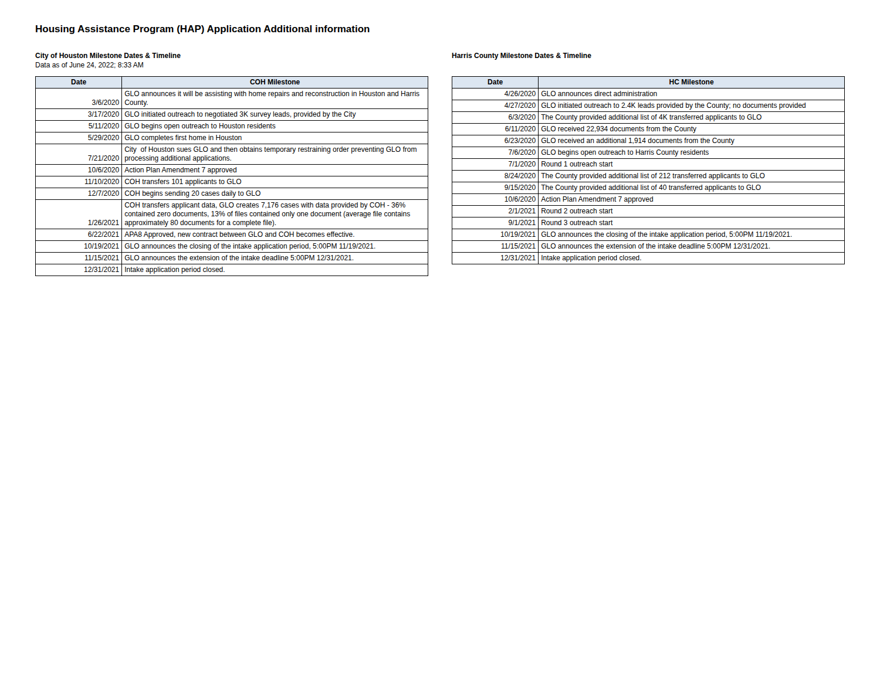Housing Assistance Program (HAP) Application Additional information
City of Houston Milestone Dates & Timeline
Data as of June 24, 2022; 8:33 AM
Harris County Milestone Dates & Timeline
| Date | COH Milestone |
| --- | --- |
| 3/6/2020 | GLO announces it will be assisting with home repairs and reconstruction in Houston and Harris County. |
| 3/17/2020 | GLO initiated outreach to negotiated 3K survey leads, provided by the City |
| 5/11/2020 | GLO begins open outreach to Houston residents |
| 5/29/2020 | GLO completes first home in Houston |
| 7/21/2020 | City of Houston sues GLO and then obtains temporary restraining order preventing GLO from processing additional applications. |
| 10/6/2020 | Action Plan Amendment 7 approved |
| 11/10/2020 | COH transfers 101 applicants to GLO |
| 12/7/2020 | COH begins sending 20 cases daily to GLO |
| 1/26/2021 | COH transfers applicant data, GLO creates 7,176 cases with data provided by COH - 36% contained zero documents, 13% of files contained only one document (average file contains approximately 80 documents for a complete file). |
| 6/22/2021 | APA8 Approved, new contract between GLO and COH becomes effective. |
| 10/19/2021 | GLO announces the closing of the intake application period, 5:00PM 11/19/2021. |
| 11/15/2021 | GLO announces the extension of the intake deadline 5:00PM 12/31/2021. |
| 12/31/2021 | Intake application period closed. |
| Date | HC Milestone |
| --- | --- |
| 4/26/2020 | GLO announces direct administration |
| 4/27/2020 | GLO initiated outreach to 2.4K leads provided by the County; no documents provided |
| 6/3/2020 | The County provided additional list of 4K transferred applicants to GLO |
| 6/11/2020 | GLO received 22,934 documents from the County |
| 6/23/2020 | GLO received an additional 1,914 documents from the County |
| 7/6/2020 | GLO begins open outreach to Harris County residents |
| 7/1/2020 | Round 1 outreach start |
| 8/24/2020 | The County provided additional list of 212 transferred applicants to GLO |
| 9/15/2020 | The County provided additional list of 40 transferred applicants to GLO |
| 10/6/2020 | Action Plan Amendment 7 approved |
| 2/1/2021 | Round 2 outreach start |
| 9/1/2021 | Round 3 outreach start |
| 10/19/2021 | GLO announces the closing of the intake application period, 5:00PM 11/19/2021. |
| 11/15/2021 | GLO announces the extension of the intake deadline 5:00PM 12/31/2021. |
| 12/31/2021 | Intake application period closed. |